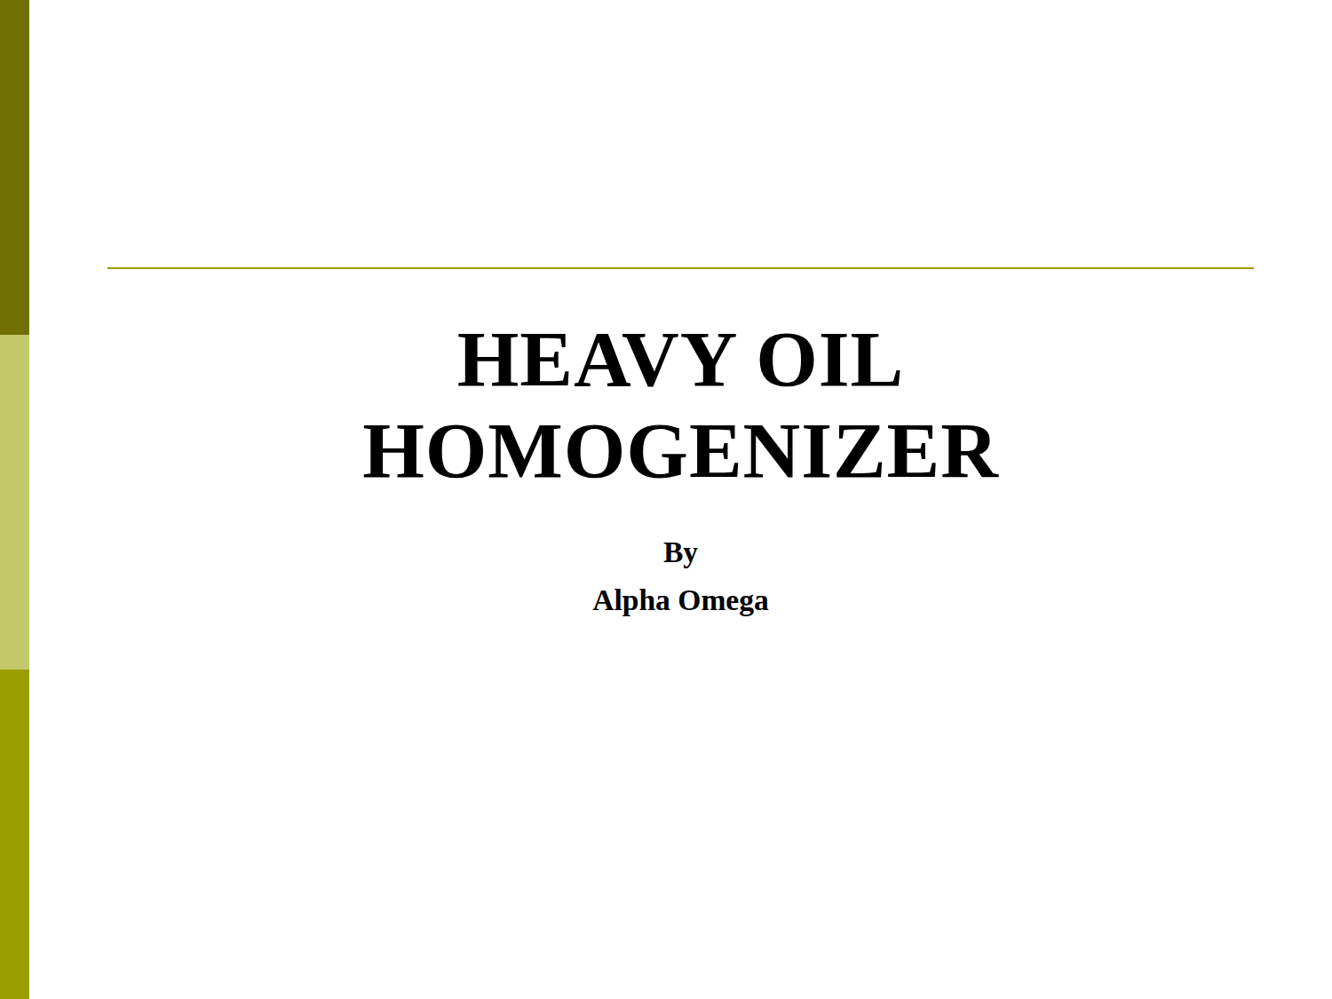HEAVY OIL
HOMOGENIZER
By
Alpha Omega